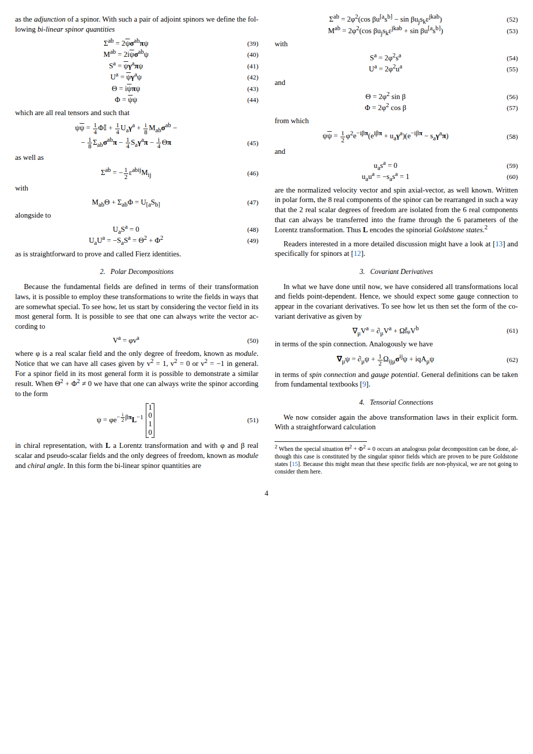as the adjunction of a spinor. With such a pair of adjoint spinors we define the following bi-linear spinor quantities
Σab = 2ψσabπψ(39)
Mab = 2iψσabψ(40)
Sa = ψγaπψ(41)
Ua = ψγaψ(42)
Θ = iψπψ(43)
Φ = ψψ(44)
which are all real tensors and such that
ψψ = 14 Φ𝕀 + 14 Uaγa + i 8 Mabσab −
− 18 Σabσabπ − 14 Saγaπ − i 4 Θπ(45)
as well as
Σab = −12εabijMij(46)
with
MabΘ + ΣabΦ = U[aSb](47)
alongside to
UaSa = 0(48)
UaUa = −SaSa = Θ2 + Φ2(49)
as is straightforward to prove and called Fierz identities.
2. Polar Decompositions
Because the fundamental fields are defined in terms of their transformation laws, it is possible to employ these transformations to write the fields in ways that are somewhat special. To see how, let us start by considering the vector field in its most general form. It is possible to see that one can always write the vector according to
Va = φva(50)
where φ is a real scalar field and the only degree of freedom, known as module. Notice that we can have all cases given by v2 = 1, v2 = 0 or v2 = −1 in general. For a spinor field in its most general form it is possible to demonstrate a similar result. When Θ2 + Φ2 ≠ 0 we have that one can always write the spinor according to the form
ψ = φe−i 2βπL−1 1
0
1
0 (51)
in chiral representation, with L a Lorentz transformation and with φ and β real scalar and pseudo-scalar fields and the only degrees of freedom, known as module and chiral angle. In this form the bi-linear spinor quantities are
Σab = 2φ2(cos βu[asb] − sin βujskεjkab)(52)
Mab = 2φ2(cos βujskεjkab + sin βu[asb])(53)
with
Sa = 2φ2sa(54)
Ua = 2φ2ua(55)
and
Θ = 2φ2 sin β(56)
Φ = 2φ2 cos β(57)
from which
ψψ = 12φ2e−iβπ(eiβπ + uaγa)(e−iβπ − saγaπ)(58)
and
uasa = 0(59)
uaua = −sasa = 1(60)
are the normalized velocity vector and spin axial-vector, as well known. Written in polar form, the 8 real components of the spinor can be rearranged in such a way that the 2 real scalar degrees of freedom are isolated from the 6 real components that can always be transferred into the frame through the 6 parameters of the Lorentz transformation. Thus L encodes the spinorial Goldstone states.2
Readers interested in a more detailed discussion might have a look at [13] and specifically for spinors at [12].
3. Covariant Derivatives
In what we have done until now, we have considered all transformations local and fields point-dependent. Hence, we should expect some gauge connection to appear in the covariant derivatives. To see how let us then set the form of the covariant derivative as given by
∇μVa = ∂μVa + Ωabμ Vb(61)
in terms of the spin connection. Analogously we have
∇μψ = ∂μψ + 12 Ωijμσijψ + iqAμψ(62)
in terms of spin connection and gauge potential. General definitions can be taken from fundamental textbooks [9].
4. Tensorial Connections
We now consider again the above transformation laws in their explicit form. With a straightforward calculation
2 When the special situation Θ2 + Φ2 ≡ 0 occurs an analogous polar decomposition can be done, although this case is constituted by the singular spinor fields which are proven to be pure Goldstone states [15]. Because this might mean that these specific fields are non-physical, we are not going to consider them here.
4